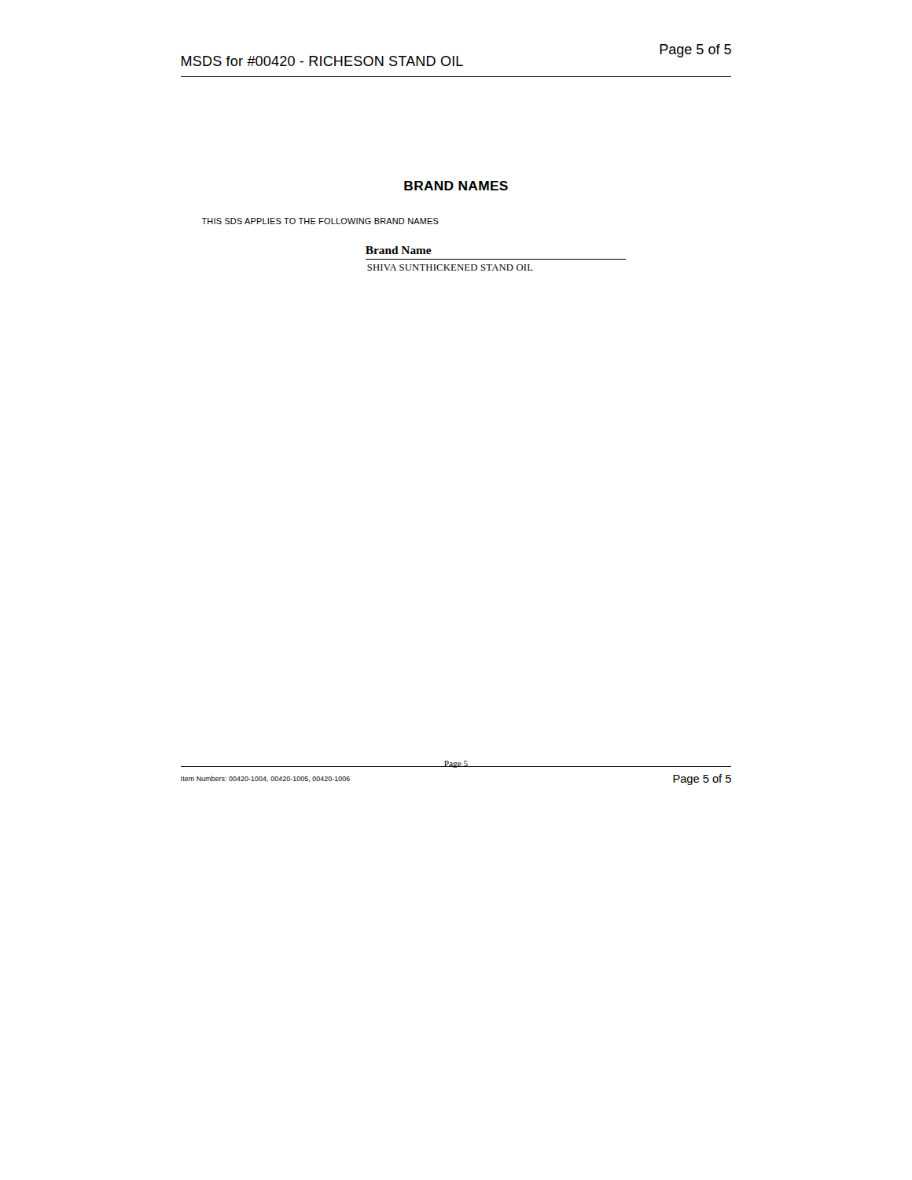MSDS for #00420 - RICHESON STAND OIL
Page 5 of 5
BRAND NAMES
THIS SDS APPLIES TO THE FOLLOWING BRAND NAMES
Brand Name
SHIVA SUNTHICKENED STAND OIL
Page 5
Item Numbers: 00420-1004, 00420-1005, 00420-1006
Page 5 of 5